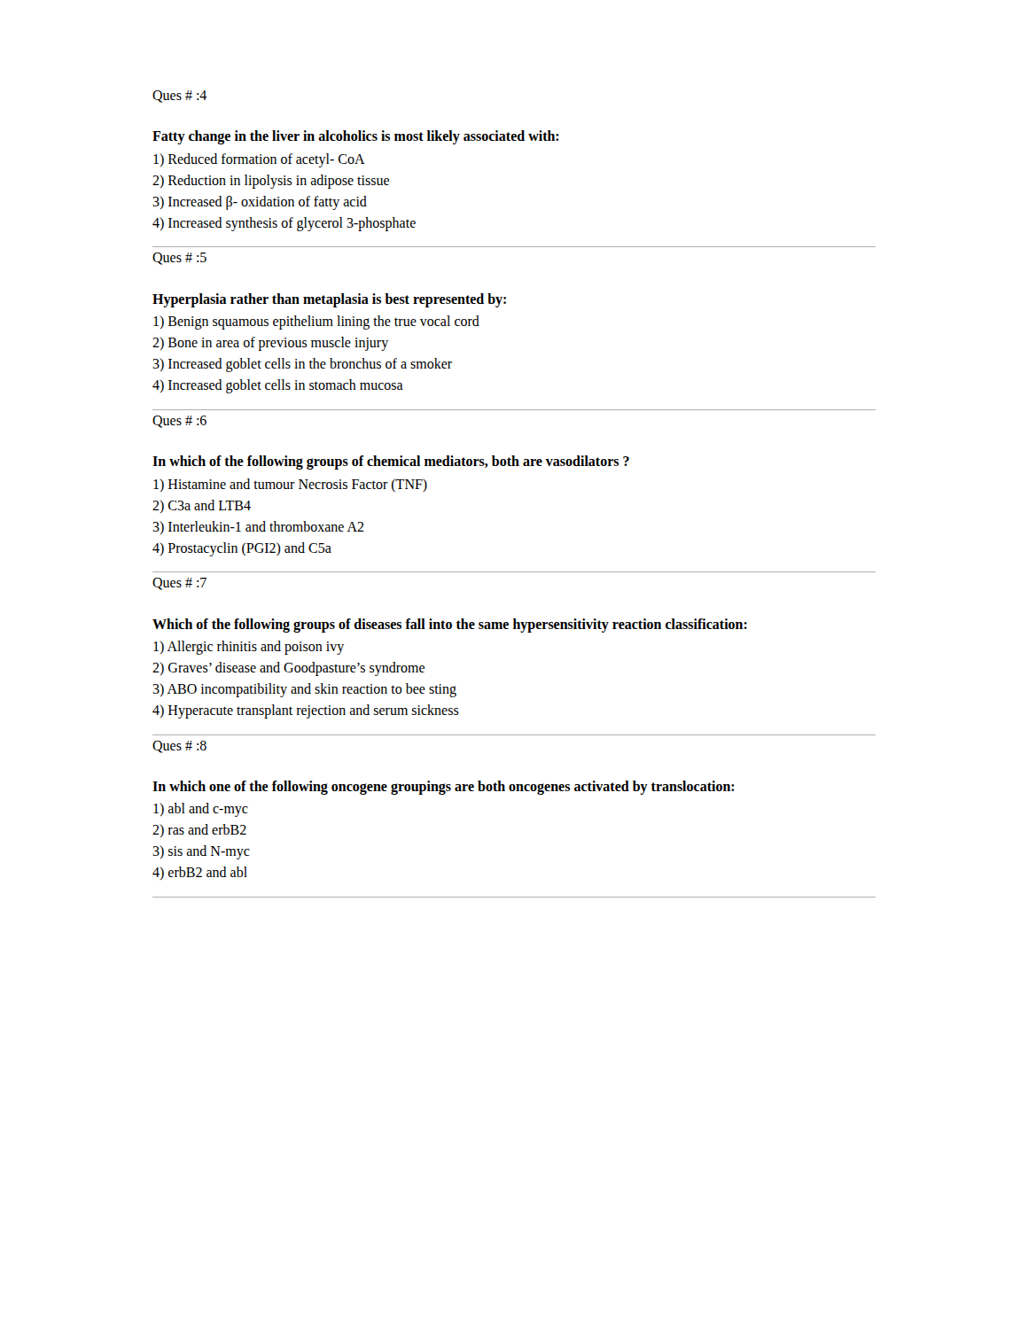Ques # :4
Fatty change in the liver in alcoholics is most likely associated with:
1) Reduced formation of acetyl- CoA
2) Reduction in lipolysis in adipose tissue
3) Increased β- oxidation of fatty acid
4) Increased synthesis of glycerol 3-phosphate
Ques # :5
Hyperplasia rather than metaplasia is best represented by:
1) Benign squamous epithelium lining the true vocal cord
2) Bone in area of previous muscle injury
3) Increased goblet cells in the bronchus of a smoker
4) Increased goblet cells in stomach mucosa
Ques # :6
In which of the following groups of chemical mediators, both are vasodilators ?
1) Histamine and tumour Necrosis Factor (TNF)
2) C3a and LTB4
3) Interleukin-1 and thromboxane A2
4) Prostacyclin (PGI2) and C5a
Ques # :7
Which of the following groups of diseases fall into the same hypersensitivity reaction classification:
1) Allergic rhinitis and poison ivy
2) Graves’ disease and Goodpasture’s syndrome
3) ABO incompatibility and skin reaction to bee sting
4) Hyperacute transplant rejection and serum sickness
Ques # :8
In which one of the following oncogene groupings are both oncogenes activated by translocation:
1) abl and c-myc
2) ras and erbB2
3) sis and N-myc
4) erbB2 and abl